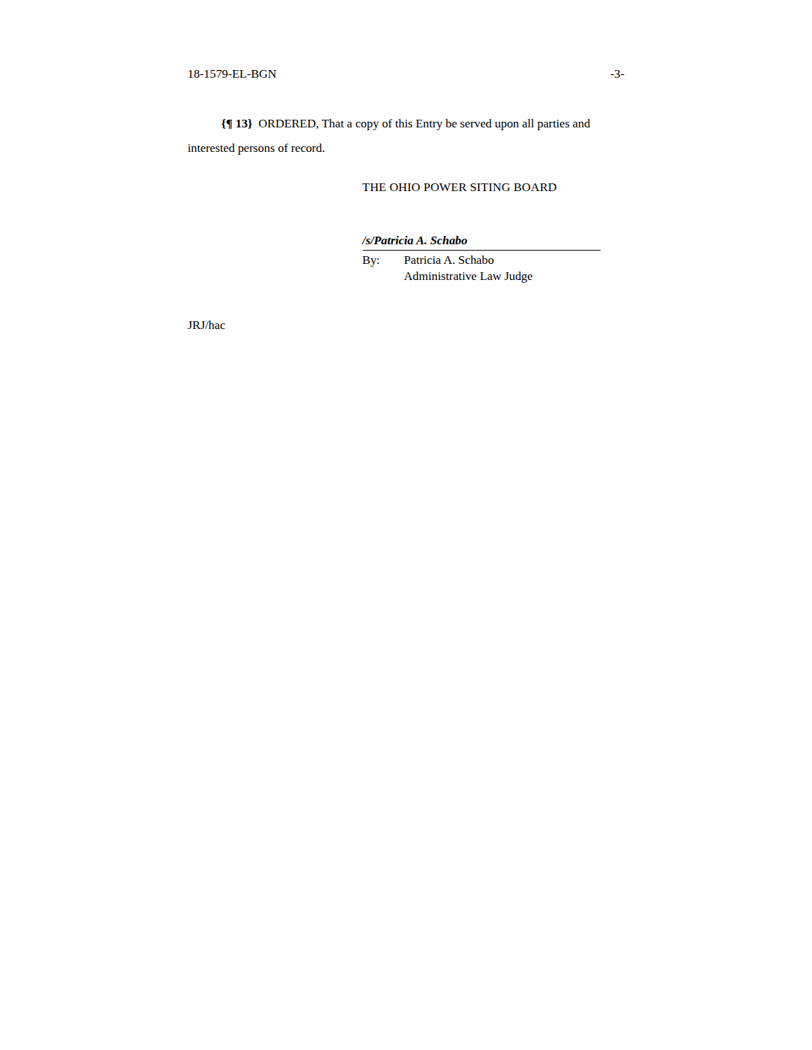18-1579-EL-BGN
-3-
{¶ 13} ORDERED, That a copy of this Entry be served upon all parties and interested persons of record.
THE OHIO POWER SITING BOARD
/s/Patricia A. Schabo
| By: | Patricia A. Schabo Administrative Law Judge |
JRJ/hac